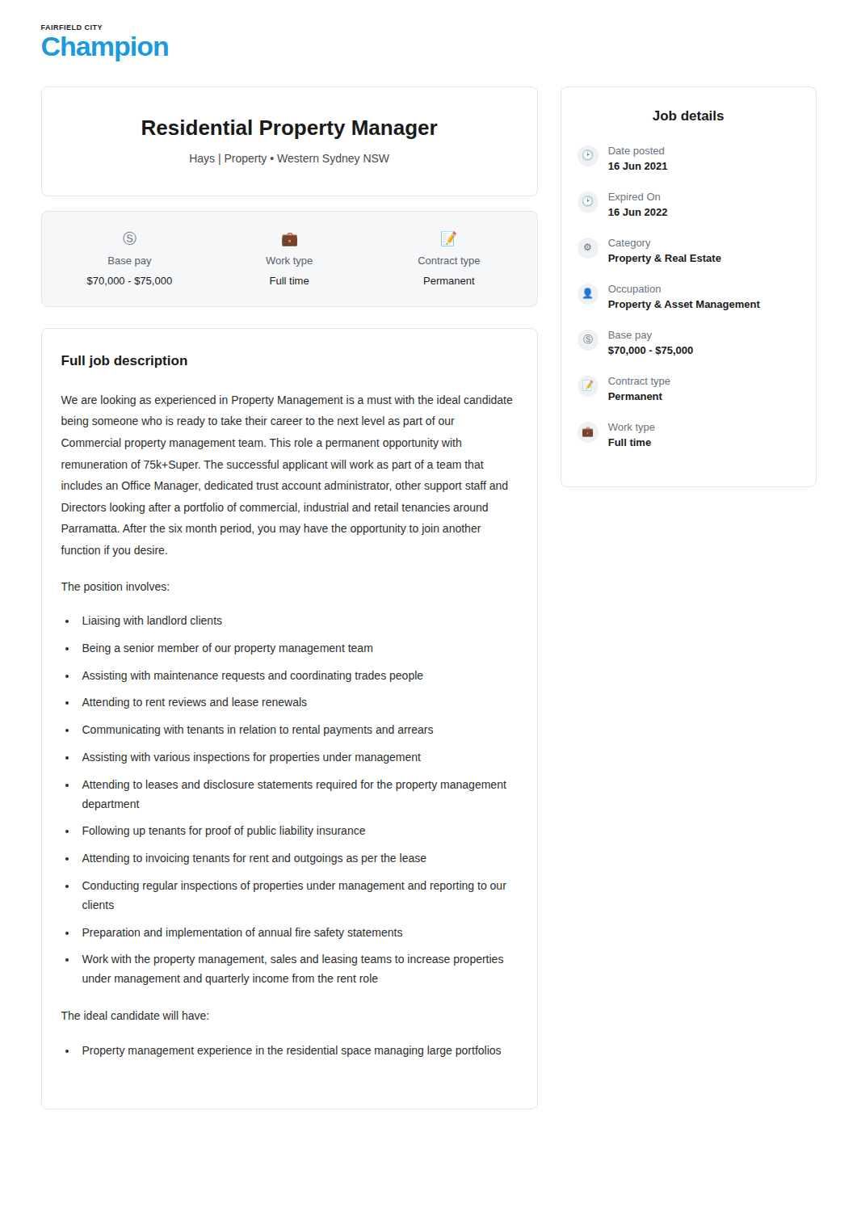Fairfield City
Champion
Residential Property Manager
Hays | Property • Western Sydney NSW
Ⓢ
Base pay
$70,000 - $75,000
💼
Work type
Full time
📝
Contract type
Permanent
Full job description
We are looking as experienced in Property Management is a must with the ideal candidate being someone who is ready to take their career to the next level as part of our Commercial property management team. This role a permanent opportunity with remuneration of 75k+Super. The successful applicant will work as part of a team that includes an Office Manager, dedicated trust account administrator, other support staff and Directors looking after a portfolio of commercial, industrial and retail tenancies around Parramatta. After the six month period, you may have the opportunity to join another function if you desire.
The position involves:
Liaising with landlord clients
Being a senior member of our property management team
Assisting with maintenance requests and coordinating trades people
Attending to rent reviews and lease renewals
Communicating with tenants in relation to rental payments and arrears
Assisting with various inspections for properties under management
Attending to leases and disclosure statements required for the property management department
Following up tenants for proof of public liability insurance
Attending to invoicing tenants for rent and outgoings as per the lease
Conducting regular inspections of properties under management and reporting to our clients
Preparation and implementation of annual fire safety statements
Work with the property management, sales and leasing teams to increase properties under management and quarterly income from the rent role
The ideal candidate will have:
Property management experience in the residential space managing large portfolios
Job details
🕑
Date posted
16 Jun 2021
🕑
Expired On
16 Jun 2022
⚙
Category
Property & Real Estate
👤
Occupation
Property & Asset Management
Ⓢ
Base pay
$70,000 - $75,000
📝
Contract type
Permanent
💼
Work type
Full time